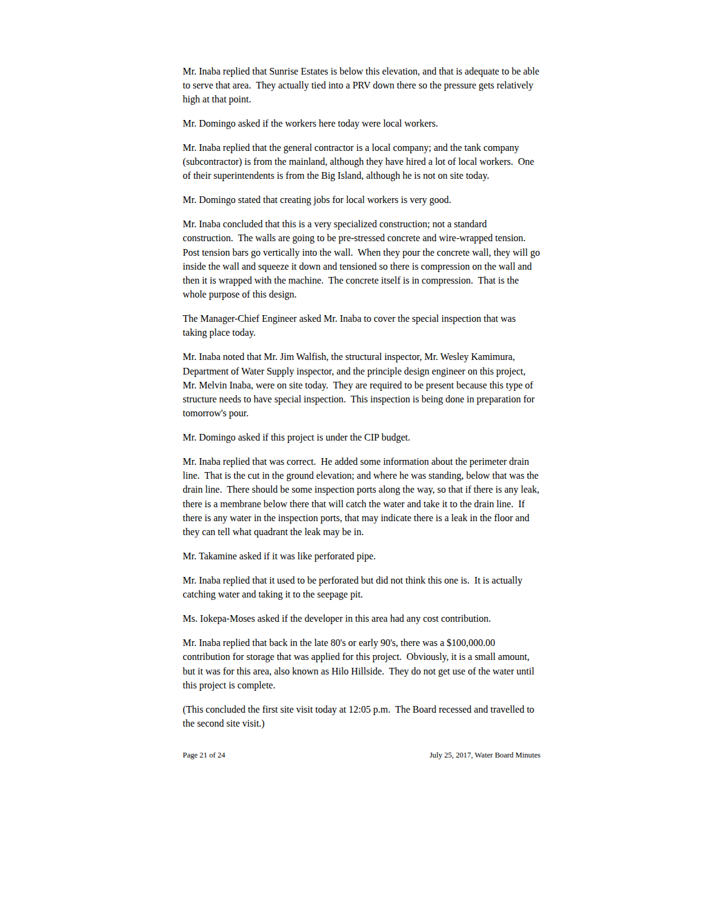Mr. Inaba replied that Sunrise Estates is below this elevation, and that is adequate to be able to serve that area. They actually tied into a PRV down there so the pressure gets relatively high at that point.
Mr. Domingo asked if the workers here today were local workers.
Mr. Inaba replied that the general contractor is a local company; and the tank company (subcontractor) is from the mainland, although they have hired a lot of local workers. One of their superintendents is from the Big Island, although he is not on site today.
Mr. Domingo stated that creating jobs for local workers is very good.
Mr. Inaba concluded that this is a very specialized construction; not a standard construction. The walls are going to be pre-stressed concrete and wire-wrapped tension. Post tension bars go vertically into the wall. When they pour the concrete wall, they will go inside the wall and squeeze it down and tensioned so there is compression on the wall and then it is wrapped with the machine. The concrete itself is in compression. That is the whole purpose of this design.
The Manager-Chief Engineer asked Mr. Inaba to cover the special inspection that was taking place today.
Mr. Inaba noted that Mr. Jim Walfish, the structural inspector, Mr. Wesley Kamimura, Department of Water Supply inspector, and the principle design engineer on this project, Mr. Melvin Inaba, were on site today. They are required to be present because this type of structure needs to have special inspection. This inspection is being done in preparation for tomorrow's pour.
Mr. Domingo asked if this project is under the CIP budget.
Mr. Inaba replied that was correct. He added some information about the perimeter drain line. That is the cut in the ground elevation; and where he was standing, below that was the drain line. There should be some inspection ports along the way, so that if there is any leak, there is a membrane below there that will catch the water and take it to the drain line. If there is any water in the inspection ports, that may indicate there is a leak in the floor and they can tell what quadrant the leak may be in.
Mr. Takamine asked if it was like perforated pipe.
Mr. Inaba replied that it used to be perforated but did not think this one is. It is actually catching water and taking it to the seepage pit.
Ms. Iokepa-Moses asked if the developer in this area had any cost contribution.
Mr. Inaba replied that back in the late 80's or early 90's, there was a $100,000.00 contribution for storage that was applied for this project. Obviously, it is a small amount, but it was for this area, also known as Hilo Hillside. They do not get use of the water until this project is complete.
(This concluded the first site visit today at 12:05 p.m. The Board recessed and travelled to the second site visit.)
Page 21 of 24
July 25, 2017, Water Board Minutes